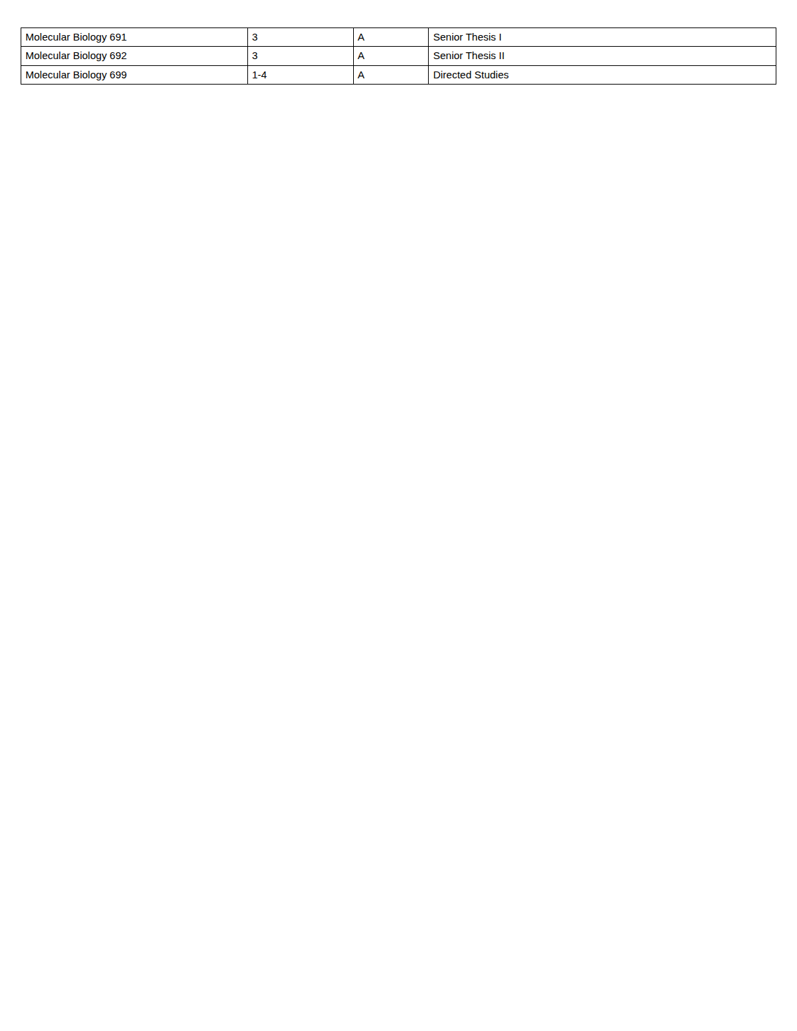| Molecular Biology 691 | 3 | A | Senior Thesis I |
| Molecular Biology 692 | 3 | A | Senior Thesis II |
| Molecular Biology 699 | 1-4 | A | Directed Studies |